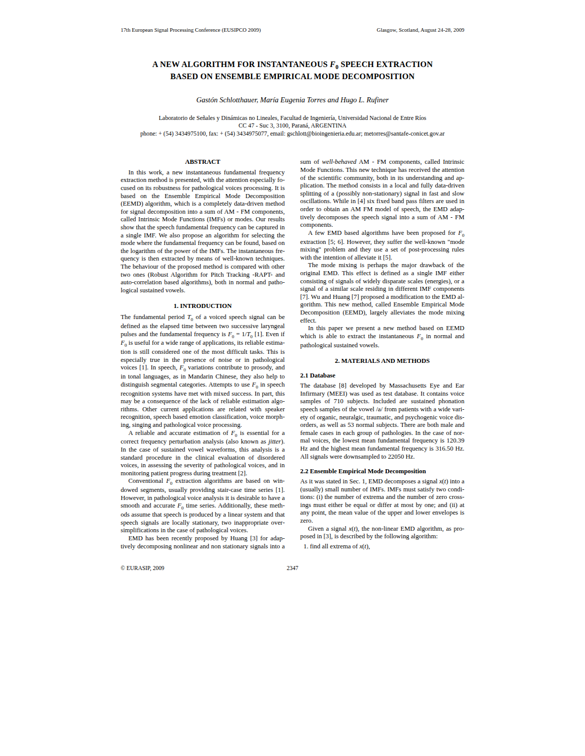17th European Signal Processing Conference (EUSIPCO 2009) Glasgow, Scotland, August 24-28, 2009
A NEW ALGORITHM FOR INSTANTANEOUS F0 SPEECH EXTRACTION
BASED ON ENSEMBLE EMPIRICAL MODE DECOMPOSITION
Gastón Schlotthauer, María Eugenia Torres and Hugo L. Rufiner
Laboratorio de Señales y Dinámicas no Lineales, Facultad de Ingeniería, Universidad Nacional de Entre Ríos
CC 47 - Suc 3, 3100, Paraná, ARGENTINA
phone: + (54) 3434975100, fax: + (54) 3434975077, email: gschlott@bioingenieria.edu.ar; metorres@santafe-conicet.gov.ar
ABSTRACT
In this work, a new instantaneous fundamental frequency extraction method is presented, with the attention especially focused on its robustness for pathological voices processing. It is based on the Ensemble Empirical Mode Decomposition (EEMD) algorithm, which is a completely data-driven method for signal decomposition into a sum of AM - FM components, called Intrinsic Mode Functions (IMFs) or modes. Our results show that the speech fundamental frequency can be captured in a single IMF. We also propose an algorithm for selecting the mode where the fundamental frequency can be found, based on the logarithm of the power of the IMFs. The instantaneous frequency is then extracted by means of well-known techniques. The behaviour of the proposed method is compared with other two ones (Robust Algorithm for Pitch Tracking -RAPT- and auto-correlation based algorithms), both in normal and pathological sustained vowels.
1. INTRODUCTION
The fundamental period T0 of a voiced speech signal can be defined as the elapsed time between two successive laryngeal pulses and the fundamental frequency is F0 = 1/T0 [1]. Even if F0 is useful for a wide range of applications, its reliable estimation is still considered one of the most difficult tasks. This is especially true in the presence of noise or in pathological voices [1]. In speech, F0 variations contribute to prosody, and in tonal languages, as in Mandarin Chinese, they also help to distinguish segmental categories. Attempts to use F0 in speech recognition systems have met with mixed success. In part, this may be a consequence of the lack of reliable estimation algorithms. Other current applications are related with speaker recognition, speech based emotion classification, voice morphing, singing and pathological voice processing.
A reliable and accurate estimation of F0 is essential for a correct frequency perturbation analysis (also known as jitter). In the case of sustained vowel waveforms, this analysis is a standard procedure in the clinical evaluation of disordered voices, in assessing the severity of pathological voices, and in monitoring patient progress during treatment [2].
Conventional F0 extraction algorithms are based on windowed segments, usually providing stair-case time series [1]. However, in pathological voice analysis it is desirable to have a smooth and accurate F0 time series. Additionally, these methods assume that speech is produced by a linear system and that speech signals are locally stationary, two inappropriate oversimplifications in the case of pathological voices.
EMD has been recently proposed by Huang [3] for adaptively decomposing nonlinear and non stationary signals into a sum of well-behaved AM - FM components, called Intrinsic Mode Functions. This new technique has received the attention of the scientific community, both in its understanding and application. The method consists in a local and fully data-driven splitting of a (possibly non-stationary) signal in fast and slow oscillations. While in [4] six fixed band pass filters are used in order to obtain an AM FM model of speech, the EMD adaptively decomposes the speech signal into a sum of AM - FM components.
A few EMD based algorithms have been proposed for F0 extraction [5; 6]. However, they suffer the well-known "mode mixing" problem and they use a set of post-processing rules with the intention of alleviate it [5].
The mode mixing is perhaps the major drawback of the original EMD. This effect is defined as a single IMF either consisting of signals of widely disparate scales (energies), or a signal of a similar scale residing in different IMF components [7]. Wu and Huang [7] proposed a modification to the EMD algorithm. This new method, called Ensemble Empirical Mode Decomposition (EEMD), largely alleviates the mode mixing effect.
In this paper we present a new method based on EEMD which is able to extract the instantaneous F0 in normal and pathological sustained vowels.
2. MATERIALS AND METHODS
2.1 Database
The database [8] developed by Massachusetts Eye and Ear Infirmary (MEEI) was used as test database. It contains voice samples of 710 subjects. Included are sustained phonation speech samples of the vowel /a/ from patients with a wide variety of organic, neuralgic, traumatic, and psychogenic voice disorders, as well as 53 normal subjects. There are both male and female cases in each group of pathologies. In the case of normal voices, the lowest mean fundamental frequency is 120.39 Hz and the highest mean fundamental frequency is 316.50 Hz. All signals were downsampled to 22050 Hz.
2.2 Ensemble Empirical Mode Decomposition
As it was stated in Sec. 1, EMD decomposes a signal x(t) into a (usually) small number of IMFs. IMFs must satisfy two conditions: (i) the number of extrema and the number of zero crossings must either be equal or differ at most by one; and (ii) at any point, the mean value of the upper and lower envelopes is zero.
Given a signal x(t), the non-linear EMD algorithm, as proposed in [3], is described by the following algorithm:
find all extrema of x(t),
© EURASIP, 2009 2347